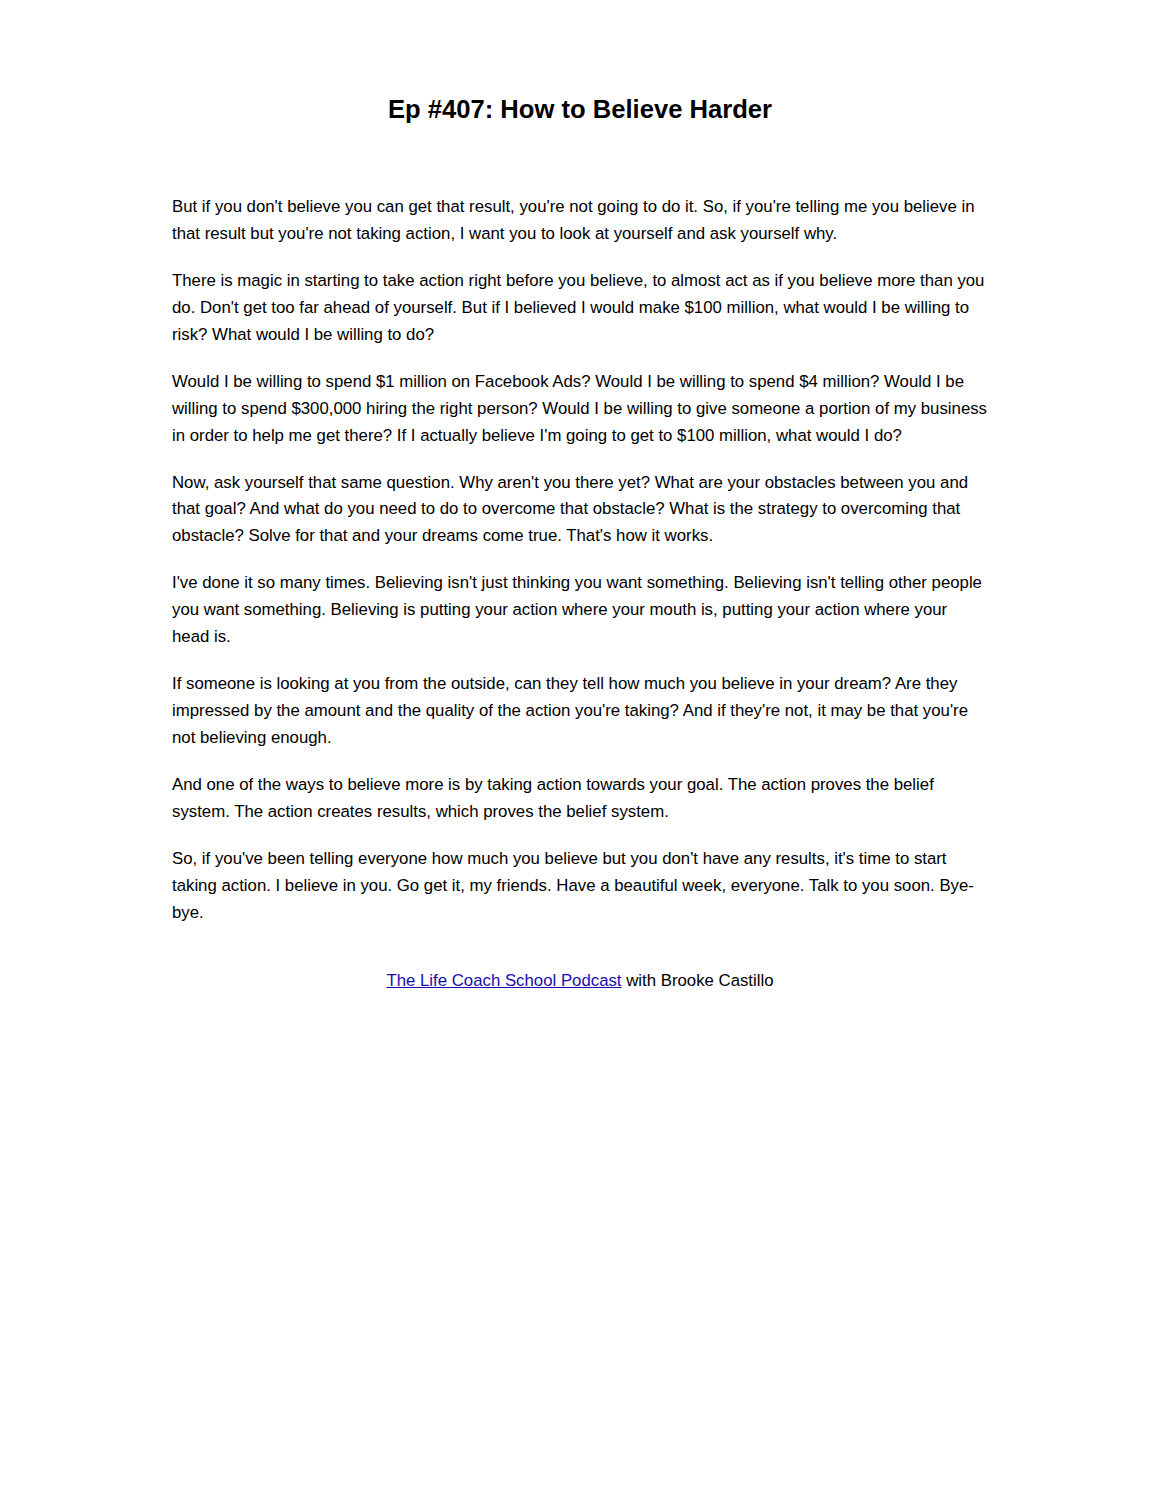Ep #407: How to Believe Harder
But if you don't believe you can get that result, you're not going to do it. So, if you're telling me you believe in that result but you're not taking action, I want you to look at yourself and ask yourself why.
There is magic in starting to take action right before you believe, to almost act as if you believe more than you do. Don't get too far ahead of yourself. But if I believed I would make $100 million, what would I be willing to risk? What would I be willing to do?
Would I be willing to spend $1 million on Facebook Ads? Would I be willing to spend $4 million? Would I be willing to spend $300,000 hiring the right person? Would I be willing to give someone a portion of my business in order to help me get there? If I actually believe I'm going to get to $100 million, what would I do?
Now, ask yourself that same question. Why aren't you there yet? What are your obstacles between you and that goal? And what do you need to do to overcome that obstacle? What is the strategy to overcoming that obstacle? Solve for that and your dreams come true. That's how it works.
I've done it so many times. Believing isn't just thinking you want something. Believing isn't telling other people you want something. Believing is putting your action where your mouth is, putting your action where your head is.
If someone is looking at you from the outside, can they tell how much you believe in your dream? Are they impressed by the amount and the quality of the action you're taking? And if they're not, it may be that you're not believing enough.
And one of the ways to believe more is by taking action towards your goal. The action proves the belief system. The action creates results, which proves the belief system.
So, if you've been telling everyone how much you believe but you don't have any results, it's time to start taking action. I believe in you. Go get it, my friends. Have a beautiful week, everyone. Talk to you soon. Bye-bye.
The Life Coach School Podcast with Brooke Castillo